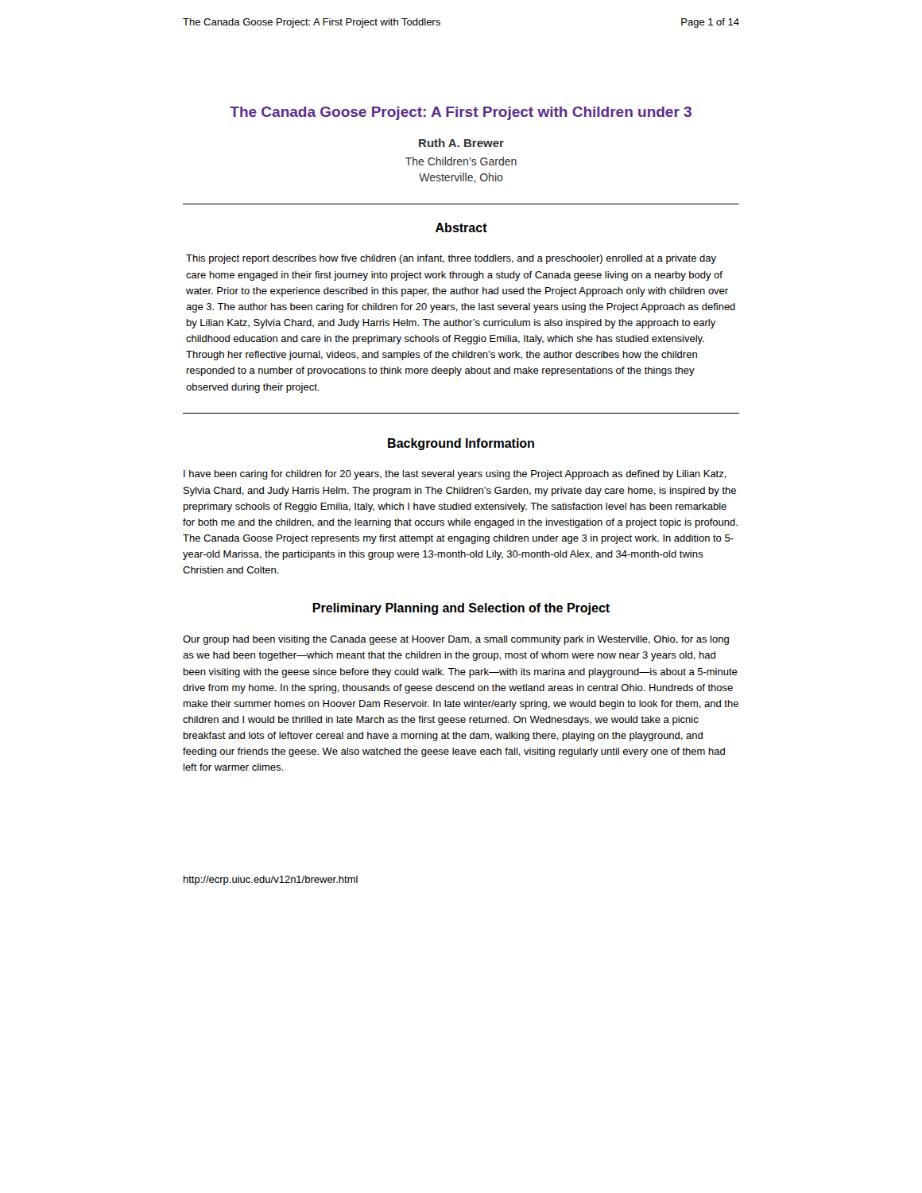The Canada Goose Project: A First Project with Toddlers Page 1 of 14
The Canada Goose Project: A First Project with Children under 3
Ruth A. Brewer The Children’s Garden Westerville, Ohio
Abstract
This project report describes how five children (an infant, three toddlers, and a preschooler) enrolled at a private day care home engaged in their first journey into project work through a study of Canada geese living on a nearby body of water. Prior to the experience described in this paper, the author had used the Project Approach only with children over age 3. The author has been caring for children for 20 years, the last several years using the Project Approach as defined by Lilian Katz, Sylvia Chard, and Judy Harris Helm. The author’s curriculum is also inspired by the approach to early childhood education and care in the preprimary schools of Reggio Emilia, Italy, which she has studied extensively. Through her reflective journal, videos, and samples of the children’s work, the author describes how the children responded to a number of provocations to think more deeply about and make representations of the things they observed during their project.
Background Information
I have been caring for children for 20 years, the last several years using the Project Approach as defined by Lilian Katz, Sylvia Chard, and Judy Harris Helm. The program in The Children’s Garden, my private day care home, is inspired by the preprimary schools of Reggio Emilia, Italy, which I have studied extensively. The satisfaction level has been remarkable for both me and the children, and the learning that occurs while engaged in the investigation of a project topic is profound. The Canada Goose Project represents my first attempt at engaging children under age 3 in project work. In addition to 5-year-old Marissa, the participants in this group were 13-month-old Lily, 30-month-old Alex, and 34-month-old twins Christien and Colten.
Preliminary Planning and Selection of the Project
Our group had been visiting the Canada geese at Hoover Dam, a small community park in Westerville, Ohio, for as long as we had been together—which meant that the children in the group, most of whom were now near 3 years old, had been visiting with the geese since before they could walk. The park—with its marina and playground—is about a 5-minute drive from my home. In the spring, thousands of geese descend on the wetland areas in central Ohio. Hundreds of those make their summer homes on Hoover Dam Reservoir. In late winter/early spring, we would begin to look for them, and the children and I would be thrilled in late March as the first geese returned. On Wednesdays, we would take a picnic breakfast and lots of leftover cereal and have a morning at the dam, walking there, playing on the playground, and feeding our friends the geese. We also watched the geese leave each fall, visiting regularly until every one of them had left for warmer climes.
http://ecrp.uiuc.edu/v12n1/brewer.html